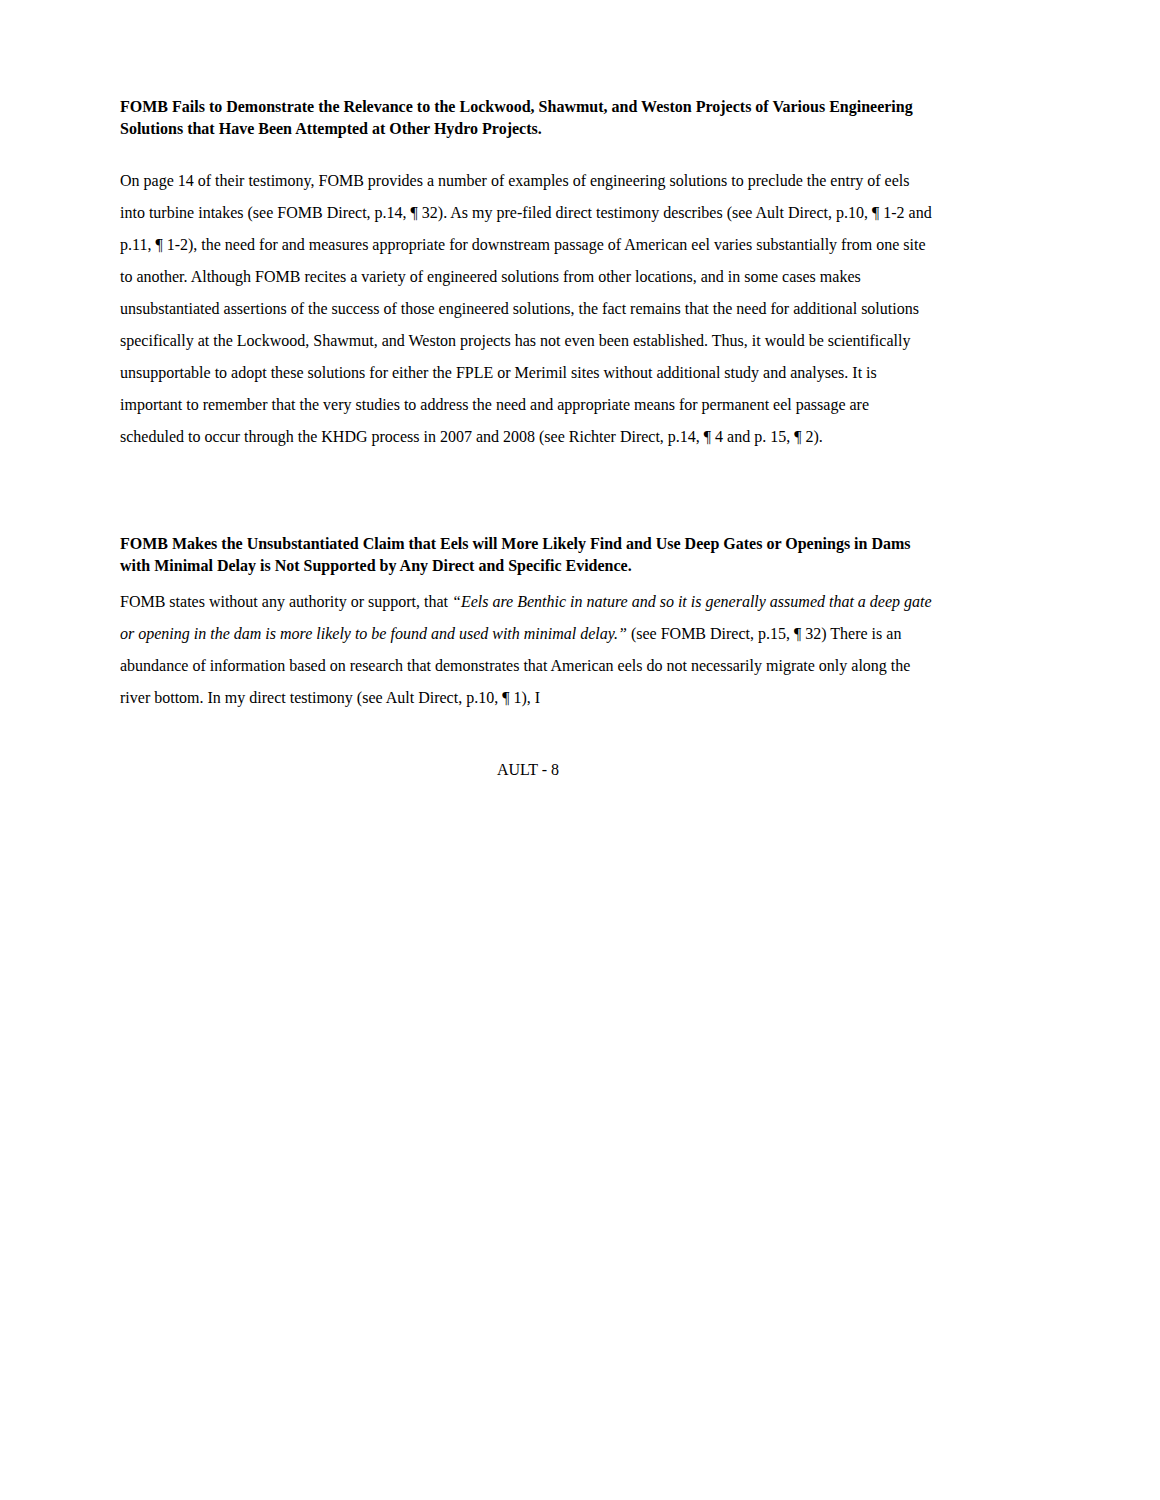FOMB Fails to Demonstrate the Relevance to the Lockwood, Shawmut, and Weston Projects of Various Engineering Solutions that Have Been Attempted at Other Hydro Projects.
On page 14 of their testimony, FOMB provides a number of examples of engineering solutions to preclude the entry of eels into turbine intakes (see FOMB Direct, p.14, ¶ 32). As my pre-filed direct testimony describes (see Ault Direct, p.10, ¶ 1-2 and p.11, ¶ 1-2), the need for and measures appropriate for downstream passage of American eel varies substantially from one site to another. Although FOMB recites a variety of engineered solutions from other locations, and in some cases makes unsubstantiated assertions of the success of those engineered solutions, the fact remains that the need for additional solutions specifically at the Lockwood, Shawmut, and Weston projects has not even been established. Thus, it would be scientifically unsupportable to adopt these solutions for either the FPLE or Merimil sites without additional study and analyses. It is important to remember that the very studies to address the need and appropriate means for permanent eel passage are scheduled to occur through the KHDG process in 2007 and 2008 (see Richter Direct, p.14, ¶ 4 and p. 15, ¶ 2).
FOMB Makes the Unsubstantiated Claim that Eels will More Likely Find and Use Deep Gates or Openings in Dams with Minimal Delay is Not Supported by Any Direct and Specific Evidence.
FOMB states without any authority or support, that “Eels are Benthic in nature and so it is generally assumed that a deep gate or opening in the dam is more likely to be found and used with minimal delay.” (see FOMB Direct, p.15, ¶ 32) There is an abundance of information based on research that demonstrates that American eels do not necessarily migrate only along the river bottom. In my direct testimony (see Ault Direct, p.10, ¶ 1), I
AULT - 8